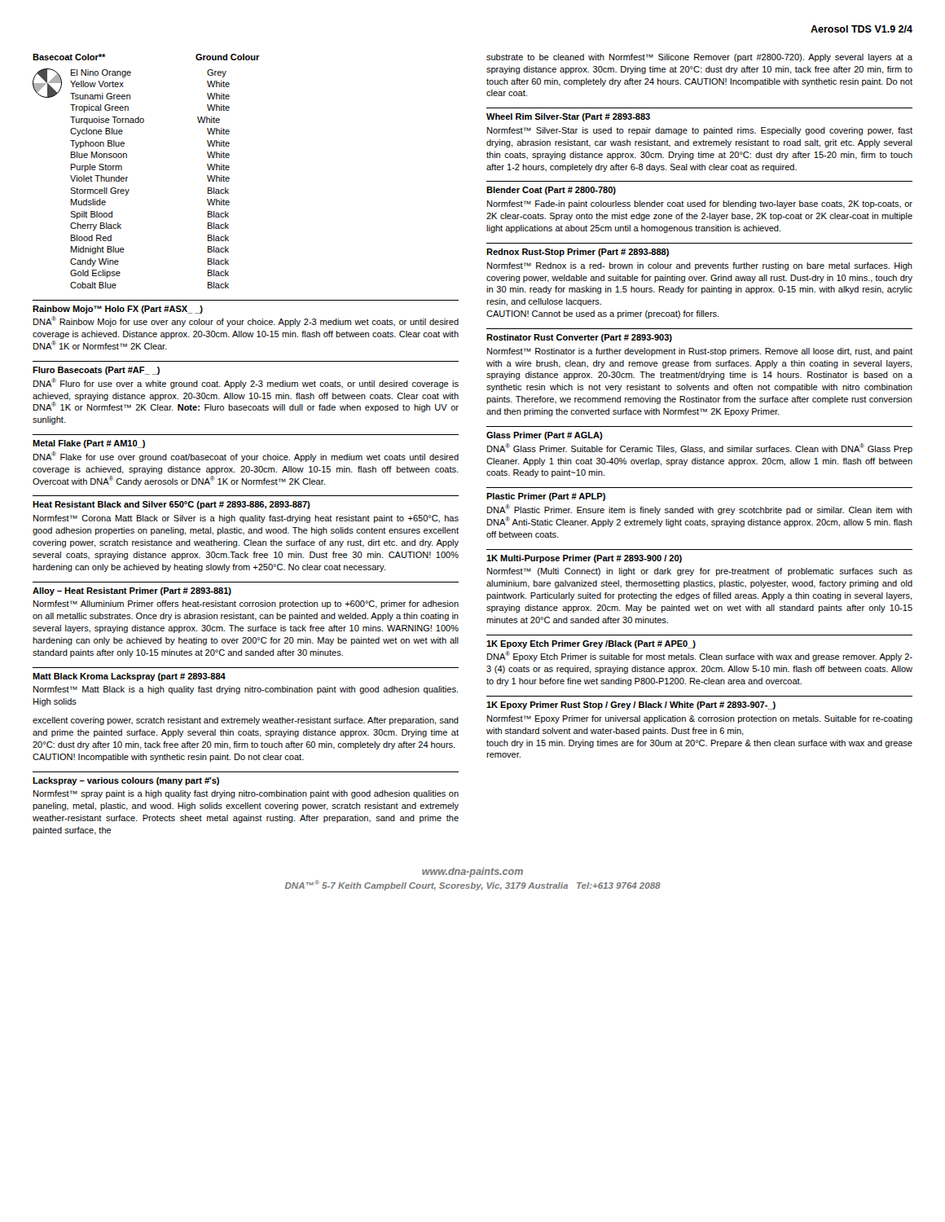Aerosol TDS V1.9 2/4
Basecoat Color** Ground Colour
| El Nino Orange | Grey |
| Yellow Vortex | White |
| Tsunami Green | White |
| Tropical Green | White |
| Turquoise Tornado | White |
| Cyclone Blue | White |
| Typhoon Blue | White |
| Blue Monsoon | White |
| Purple Storm | White |
| Violet Thunder | White |
| Stormcell Grey | Black |
| Mudslide | White |
| Spilt Blood | Black |
| Cherry Black | Black |
| Blood Red | Black |
| Midnight Blue | Black |
| Candy Wine | Black |
| Gold Eclipse | Black |
| Cobalt Blue | Black |
Rainbow Mojo™ Holo FX (Part #ASX_ _)
DNA® Rainbow Mojo for use over any colour of your choice. Apply 2-3 medium wet coats, or until desired coverage is achieved. Distance approx. 20-30cm. Allow 10-15 min. flash off between coats. Clear coat with DNA® 1K or Normfest™ 2K Clear.
Fluro Basecoats (Part #AF_ _)
DNA® Fluro for use over a white ground coat. Apply 2-3 medium wet coats, or until desired coverage is achieved, spraying distance approx. 20-30cm. Allow 10-15 min. flash off between coats. Clear coat with DNA® 1K or Normfest™ 2K Clear. Note: Fluro basecoats will dull or fade when exposed to high UV or sunlight.
Metal Flake (Part # AM10_)
DNA® Flake for use over ground coat/basecoat of your choice. Apply in medium wet coats until desired coverage is achieved, spraying distance approx. 20-30cm. Allow 10-15 min. flash off between coats. Overcoat with DNA® Candy aerosols or DNA® 1K or Normfest™ 2K Clear.
Heat Resistant Black and Silver 650°C (part # 2893-886, 2893-887)
Normfest™ Corona Matt Black or Silver is a high quality fast-drying heat resistant paint to +650°C, has good adhesion properties on paneling, metal, plastic, and wood. The high solids content ensures excellent covering power, scratch resistance and weathering. Clean the surface of any rust, dirt etc. and dry. Apply several coats, spraying distance approx. 30cm.Tack free 10 min. Dust free 30 min. CAUTION! 100% hardening can only be achieved by heating slowly from +250°C. No clear coat necessary.
Alloy – Heat Resistant Primer (Part # 2893-881)
Normfest™ Alluminium Primer offers heat-resistant corrosion protection up to +600°C, primer for adhesion on all metallic substrates. Once dry is abrasion resistant, can be painted and welded. Apply a thin coating in several layers, spraying distance approx. 30cm. The surface is tack free after 10 mins. WARNING! 100% hardening can only be achieved by heating to over 200°C for 20 min. May be painted wet on wet with all standard paints after only 10-15 minutes at 20°C and sanded after 30 minutes.
Matt Black Kroma Lackspray (part # 2893-884
Normfest™ Matt Black is a high quality fast drying nitro-combination paint with good adhesion qualities. High solids
excellent covering power, scratch resistant and extremely weather-resistant surface. After preparation, sand and prime the painted surface. Apply several thin coats, spraying distance approx. 30cm. Drying time at 20°C: dust dry after 10 min, tack free after 20 min, firm to touch after 60 min, completely dry after 24 hours.
CAUTION! Incompatible with synthetic resin paint. Do not clear coat.
Lackspray – various colours (many part #'s)
Normfest™ spray paint is a high quality fast drying nitro-combination paint with good adhesion qualities on paneling, metal, plastic, and wood. High solids excellent covering power, scratch resistant and extremely weather-resistant surface. Protects sheet metal against rusting. After preparation, sand and prime the painted surface, the
substrate to be cleaned with Normfest™ Silicone Remover (part #2800-720). Apply several layers at a spraying distance approx. 30cm. Drying time at 20°C: dust dry after 10 min, tack free after 20 min, firm to touch after 60 min, completely dry after 24 hours. CAUTION! Incompatible with synthetic resin paint. Do not clear coat.
Wheel Rim Silver-Star (Part # 2893-883
Normfest™ Silver-Star is used to repair damage to painted rims. Especially good covering power, fast drying, abrasion resistant, car wash resistant, and extremely resistant to road salt, grit etc. Apply several thin coats, spraying distance approx. 30cm. Drying time at 20°C: dust dry after 15-20 min, firm to touch after 1-2 hours, completely dry after 6-8 days. Seal with clear coat as required.
Blender Coat (Part # 2800-780)
Normfest™ Fade-in paint colourless blender coat used for blending two-layer base coats, 2K top-coats, or 2K clear-coats. Spray onto the mist edge zone of the 2-layer base, 2K top-coat or 2K clear-coat in multiple light applications at about 25cm until a homogenous transition is achieved.
Rednox Rust-Stop Primer (Part # 2893-888)
Normfest™ Rednox is a red- brown in colour and prevents further rusting on bare metal surfaces. High covering power, weldable and suitable for painting over. Grind away all rust. Dust-dry in 10 mins., touch dry in 30 min. ready for masking in 1.5 hours. Ready for painting in approx. 0-15 min. with alkyd resin, acrylic resin, and cellulose lacquers.
CAUTION! Cannot be used as a primer (precoat) for fillers.
Rostinator Rust Converter (Part # 2893-903)
Normfest™ Rostinator is a further development in Rust-stop primers. Remove all loose dirt, rust, and paint with a wire brush, clean, dry and remove grease from surfaces. Apply a thin coating in several layers, spraying distance approx. 20-30cm. The treatment/drying time is 14 hours. Rostinator is based on a synthetic resin which is not very resistant to solvents and often not compatible with nitro combination paints. Therefore, we recommend removing the Rostinator from the surface after complete rust conversion and then priming the converted surface with Normfest™ 2K Epoxy Primer.
Glass Primer (Part # AGLA)
DNA® Glass Primer. Suitable for Ceramic Tiles, Glass, and similar surfaces. Clean with DNA® Glass Prep Cleaner. Apply 1 thin coat 30-40% overlap, spray distance approx. 20cm, allow 1 min. flash off between coats. Ready to paint~10 min.
Plastic Primer (Part # APLP)
DNA® Plastic Primer. Ensure item is finely sanded with grey scotchbrite pad or similar. Clean item with DNA® Anti-Static Cleaner. Apply 2 extremely light coats, spraying distance approx. 20cm, allow 5 min. flash off between coats.
1K Multi-Purpose Primer (Part # 2893-900 / 20)
Normfest™ (Multi Connect) in light or dark grey for pre-treatment of problematic surfaces such as aluminium, bare galvanized steel, thermosetting plastics, plastic, polyester, wood, factory priming and old paintwork. Particularly suited for protecting the edges of filled areas. Apply a thin coating in several layers, spraying distance approx. 20cm. May be painted wet on wet with all standard paints after only 10-15 minutes at 20°C and sanded after 30 minutes.
1K Epoxy Etch Primer Grey /Black (Part # APE0_)
DNA® Epoxy Etch Primer is suitable for most metals. Clean surface with wax and grease remover. Apply 2-3 (4) coats or as required, spraying distance approx. 20cm. Allow 5-10 min. flash off between coats. Allow to dry 1 hour before fine wet sanding P800-P1200. Re-clean area and overcoat.
1K Epoxy Primer Rust Stop / Grey / Black / White (Part # 2893-907-_)
Normfest™ Epoxy Primer for universal application & corrosion protection on metals. Suitable for re-coating with standard solvent and water-based paints. Dust free in 6 min,
touch dry in 15 min. Drying times are for 30um at 20°C. Prepare & then clean surface with wax and grease remover.
www.dna-paints.com
DNA™® 5-7 Keith Campbell Court, Scoresby, Vic, 3179 Australia Tel:+613 9764 2088